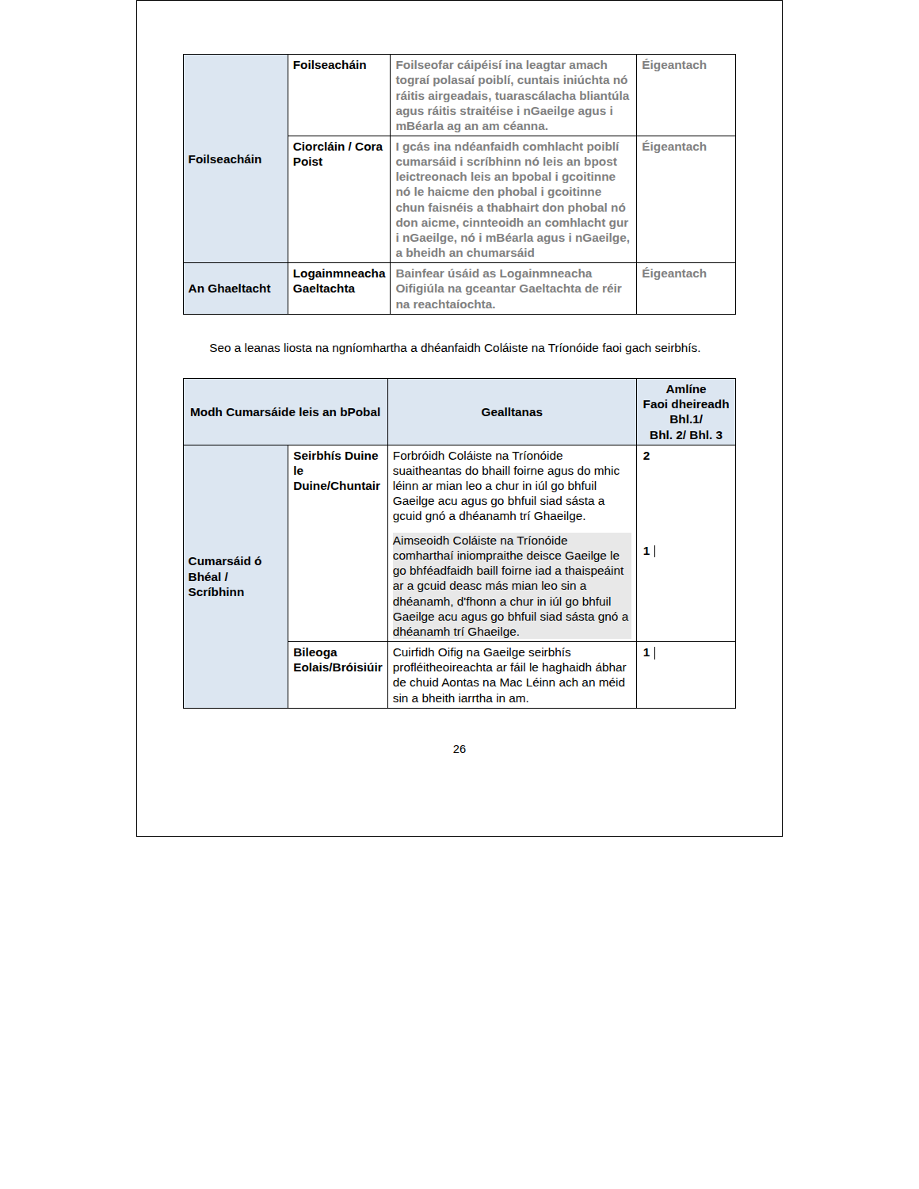| Foilseacháin | Foilseacháin | Foilseofar cáipéisí ina leagtar amach tograí polasaí poiblí, cuntais iniúchta nó ráitis airgeadais, tuarascálacha bliantúla agus ráitis straitéise i nGaeilge agus i mBéarla ag an am céanna. | Éigeantach |
| Ciorcláin / Cora Poist | I gcás ina ndéanfaidh comhlacht poiblí cumarsáid i scríbhinn nó leis an bpost leictreonach leis an bpobal i gcoitinne nó le haicme den phobal i gcoitinne chun faisnéis a thabhairt don phobal nó don aicme, cinnteoidh an comhlacht gur i nGaeilge, nó i mBéarla agus i nGaeilge, a bheidh an chumarsáid | Éigeantach |
| An Ghaeltacht | Logainmneacha Gaeltachta | Bainfear úsáid as Logainmneacha Oifigiúla na gceantar Gaeltachta de réir na reachtaíochta. | Éigeantach |
Seo a leanas liosta na ngníomhartha a dhéanfaidh Coláiste na Tríonóide faoi gach seirbhís.
| Modh Cumarsáide leis an bPobal | Gealltanas | Amlíne Faoi dheireadh Bhl.1/ Bhl. 2/ Bhl. 3 |
| Cumarsáid ó Bhéal / Scríbhinn | Seirbhís Duine le Duine/Chuntair | Forbróidh Coláiste na Tríonóide suaitheantas do bhaill foirne agus do mhic léinn ar mian leo a chur in iúl go bhfuil Gaeilge acu agus go bhfuil siad sásta a gcuid gnó a dhéanamh trí Ghaeilge. Aimseoidh Coláiste na Tríonóide comharthaí iniompraithe deisce Gaeilge le go bhféadfaidh baill foirne iad a thaispeáint ar a gcuid deasc más mian leo sin a dhéanamh, d'fhonn a chur in iúl go bhfuil Gaeilge acu agus go bhfuil siad sásta gnó a dhéanamh trí Ghaeilge. | 2 1 |
| Bileoga Eolais/Bróisiúir | Cuirfidh Oifig na Gaeilge seirbhís profléitheoireachta ar fáil le haghaidh ábhar de chuid Aontas na Mac Léinn ach an méid sin a bheith iarrtha in am. | 1 |
26